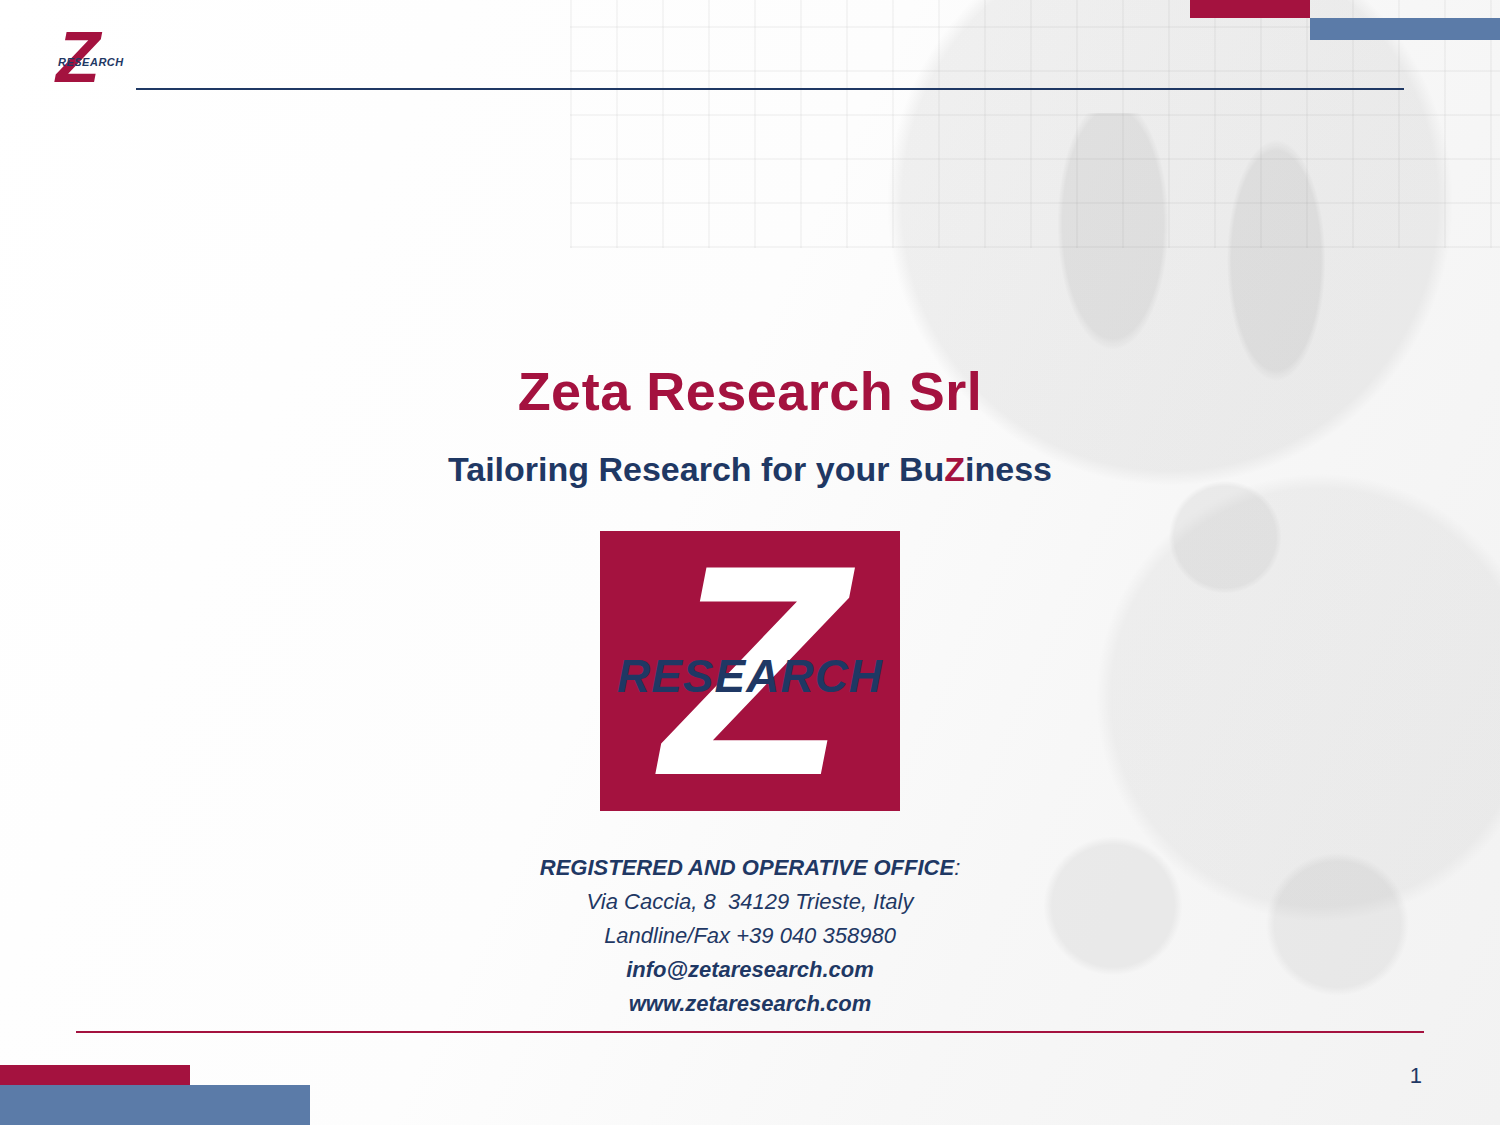Z
RESEARCH
Zeta Research Srl
Tailoring Research for your BuZiness
Z
RESEARCH
REGISTERED AND OPERATIVE OFFICE:
Via Caccia, 8 34129 Trieste, Italy
Landline/Fax +39 040 358980
info@zetaresearch.com
www.zetaresearch.com
1